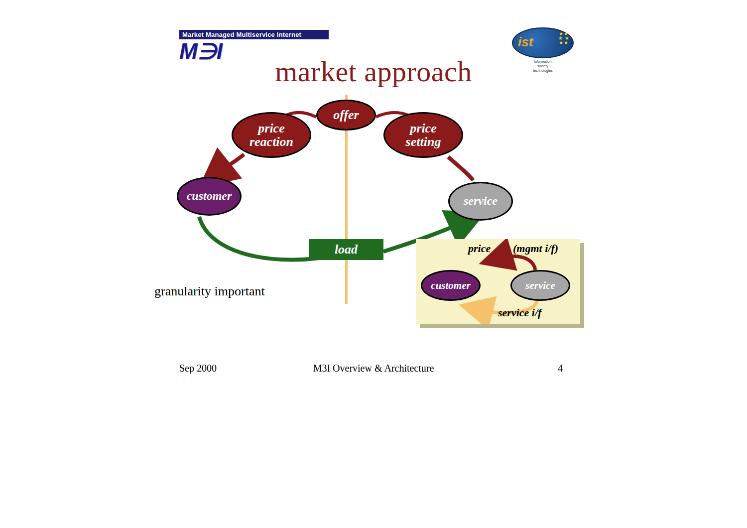Market Managed Multiservice Internet
M∋I
ist ★★
★ ★
★★
information
society
technologies
market approach
offer
price
reaction
price
setting
customer
service
load
granularity important
price (mgmt i/f)
customer
service
service i/f
Sep 2000 M3I Overview & Architecture 4